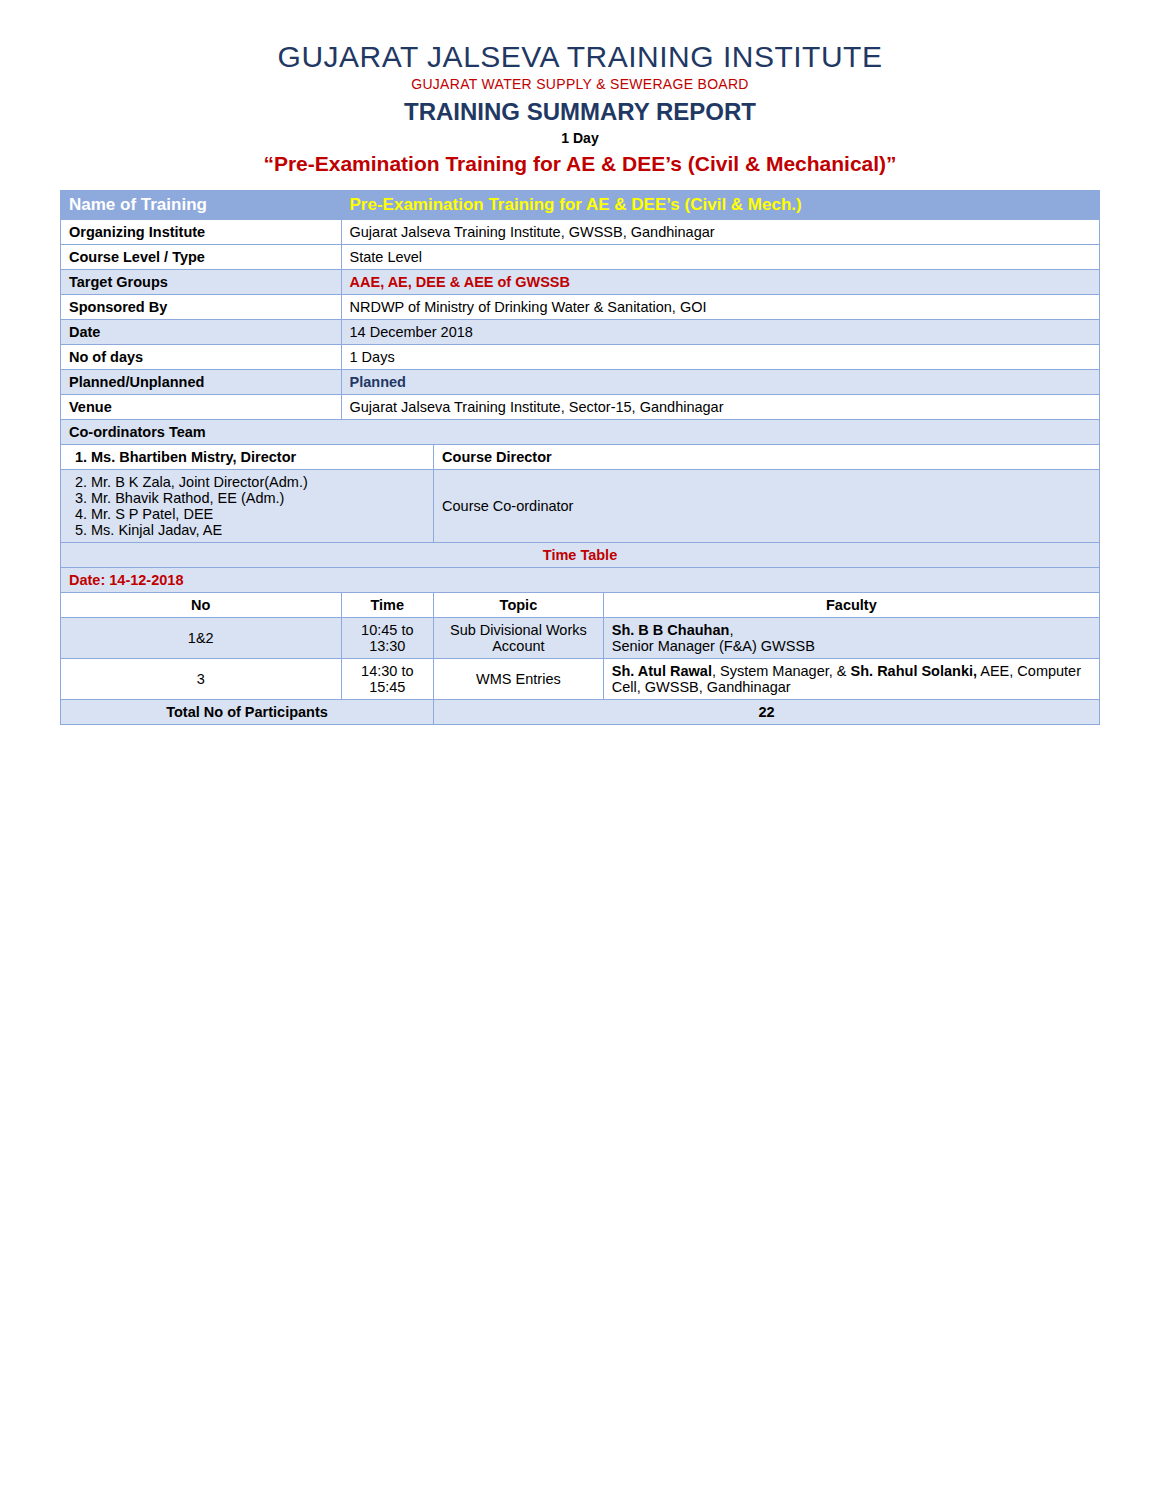GUJARAT JALSEVA TRAINING INSTITUTE
GUJARAT WATER SUPPLY & SEWERAGE BOARD
TRAINING SUMMARY REPORT
1 Day
“Pre-Examination Training for AE & DEE’s (Civil & Mechanical)”
| Name of Training | Pre-Examination Training for AE & DEE’s (Civil & Mech.) |
| Organizing Institute | Gujarat Jalseva Training Institute, GWSSB, Gandhinagar |
| Course Level / Type | State Level |
| Target Groups | AAE, AE, DEE & AEE of GWSSB |
| Sponsored By | NRDWP of Ministry of Drinking Water & Sanitation, GOI |
| Date | 14 December 2018 |
| No of days | 1 Days |
| Planned/Unplanned | Planned |
| Venue | Gujarat Jalseva Training Institute, Sector-15, Gandhinagar |
| Co-ordinators Team |
| Ms. Bhartiben Mistry, Director | Course Director |
| Mr. B K Zala, Joint Director(Adm.) Mr. Bhavik Rathod, EE (Adm.) Mr. S P Patel, DEE Ms. Kinjal Jadav, AE | Course Co-ordinator |
| Time Table |
| Date: 14-12-2018 |
| No | Time | Topic | Faculty |
| 1&2 | 10:45 to 13:30 | Sub Divisional Works Account | Sh. B B Chauhan , Senior Manager (F&A) GWSSB |
| 3 | 14:30 to 15:45 | WMS Entries | Sh. Atul Rawal , System Manager, & Sh. Rahul Solanki, AEE, Computer Cell, GWSSB, Gandhinagar |
| Total No of Participants | 22 |